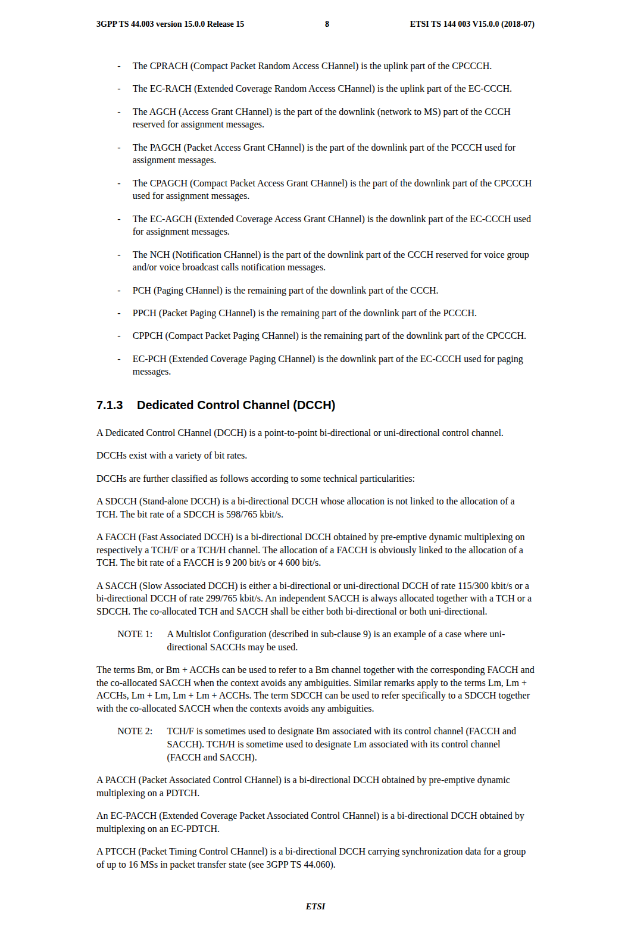3GPP TS 44.003 version 15.0.0 Release 15
8
ETSI TS 144 003 V15.0.0 (2018-07)
The CPRACH (Compact Packet Random Access CHannel) is the uplink part of the CPCCCH.
The EC-RACH (Extended Coverage Random Access CHannel) is the uplink part of the EC-CCCH.
The AGCH (Access Grant CHannel) is the part of the downlink (network to MS) part of the CCCH reserved for assignment messages.
The PAGCH (Packet Access Grant CHannel) is the part of the downlink part of the PCCCH used for assignment messages.
The CPAGCH (Compact Packet Access Grant CHannel) is the part of the downlink part of the CPCCCH used for assignment messages.
The EC-AGCH (Extended Coverage Access Grant CHannel) is the downlink part of the EC-CCCH used for assignment messages.
The NCH (Notification CHannel) is the part of the downlink part of the CCCH reserved for voice group and/or voice broadcast calls notification messages.
PCH (Paging CHannel) is the remaining part of the downlink part of the CCCH.
PPCH (Packet Paging CHannel) is the remaining part of the downlink part of the PCCCH.
CPPCH (Compact Packet Paging CHannel) is the remaining part of the downlink part of the CPCCCH.
EC-PCH (Extended Coverage Paging CHannel) is the downlink part of the EC-CCCH used for paging messages.
7.1.3 Dedicated Control Channel (DCCH)
A Dedicated Control CHannel (DCCH) is a point-to-point bi-directional or uni-directional control channel.
DCCHs exist with a variety of bit rates.
DCCHs are further classified as follows according to some technical particularities:
A SDCCH (Stand-alone DCCH) is a bi-directional DCCH whose allocation is not linked to the allocation of a TCH. The bit rate of a SDCCH is 598/765 kbit/s.
A FACCH (Fast Associated DCCH) is a bi-directional DCCH obtained by pre-emptive dynamic multiplexing on respectively a TCH/F or a TCH/H channel. The allocation of a FACCH is obviously linked to the allocation of a TCH. The bit rate of a FACCH is 9 200 bit/s or 4 600 bit/s.
A SACCH (Slow Associated DCCH) is either a bi-directional or uni-directional DCCH of rate 115/300 kbit/s or a bi-directional DCCH of rate 299/765 kbit/s. An independent SACCH is always allocated together with a TCH or a SDCCH. The co-allocated TCH and SACCH shall be either both bi-directional or both uni-directional.
NOTE 1: A Multislot Configuration (described in sub-clause 9) is an example of a case where uni-directional SACCHs may be used.
The terms Bm, or Bm + ACCHs can be used to refer to a Bm channel together with the corresponding FACCH and the co-allocated SACCH when the context avoids any ambiguities. Similar remarks apply to the terms Lm, Lm + ACCHs, Lm + Lm, Lm + Lm + ACCHs. The term SDCCH can be used to refer specifically to a SDCCH together with the co-allocated SACCH when the contexts avoids any ambiguities.
NOTE 2: TCH/F is sometimes used to designate Bm associated with its control channel (FACCH and SACCH). TCH/H is sometime used to designate Lm associated with its control channel (FACCH and SACCH).
A PACCH (Packet Associated Control CHannel) is a bi-directional DCCH obtained by pre-emptive dynamic multiplexing on a PDTCH.
An EC-PACCH (Extended Coverage Packet Associated Control CHannel) is a bi-directional DCCH obtained by multiplexing on an EC-PDTCH.
A PTCCH (Packet Timing Control CHannel) is a bi-directional DCCH carrying synchronization data for a group of up to 16 MSs in packet transfer state (see 3GPP TS 44.060).
ETSI